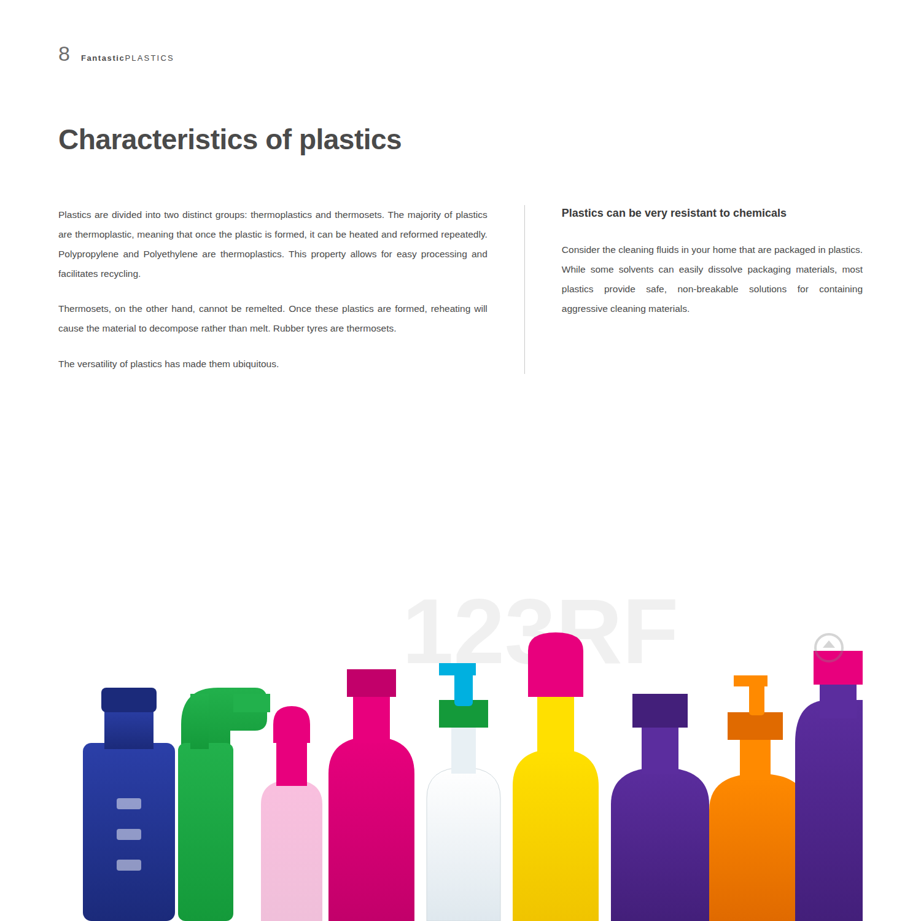8 Fantastic PLASTICS
Characteristics of plastics
Plastics are divided into two distinct groups: thermoplastics and thermosets. The majority of plastics are thermoplastic, meaning that once the plastic is formed, it can be heated and reformed repeatedly. Polypropylene and Polyethylene are thermoplastics. This property allows for easy processing and facilitates recycling.
Thermosets, on the other hand, cannot be remelted. Once these plastics are formed, reheating will cause the material to decompose rather than melt. Rubber tyres are thermosets.
The versatility of plastics has made them ubiquitous.
Plastics can be very resistant to chemicals
Consider the cleaning fluids in your home that are packaged in plastics. While some solvents can easily dissolve packaging materials, most plastics provide safe, non-breakable solutions for containing aggressive cleaning materials.